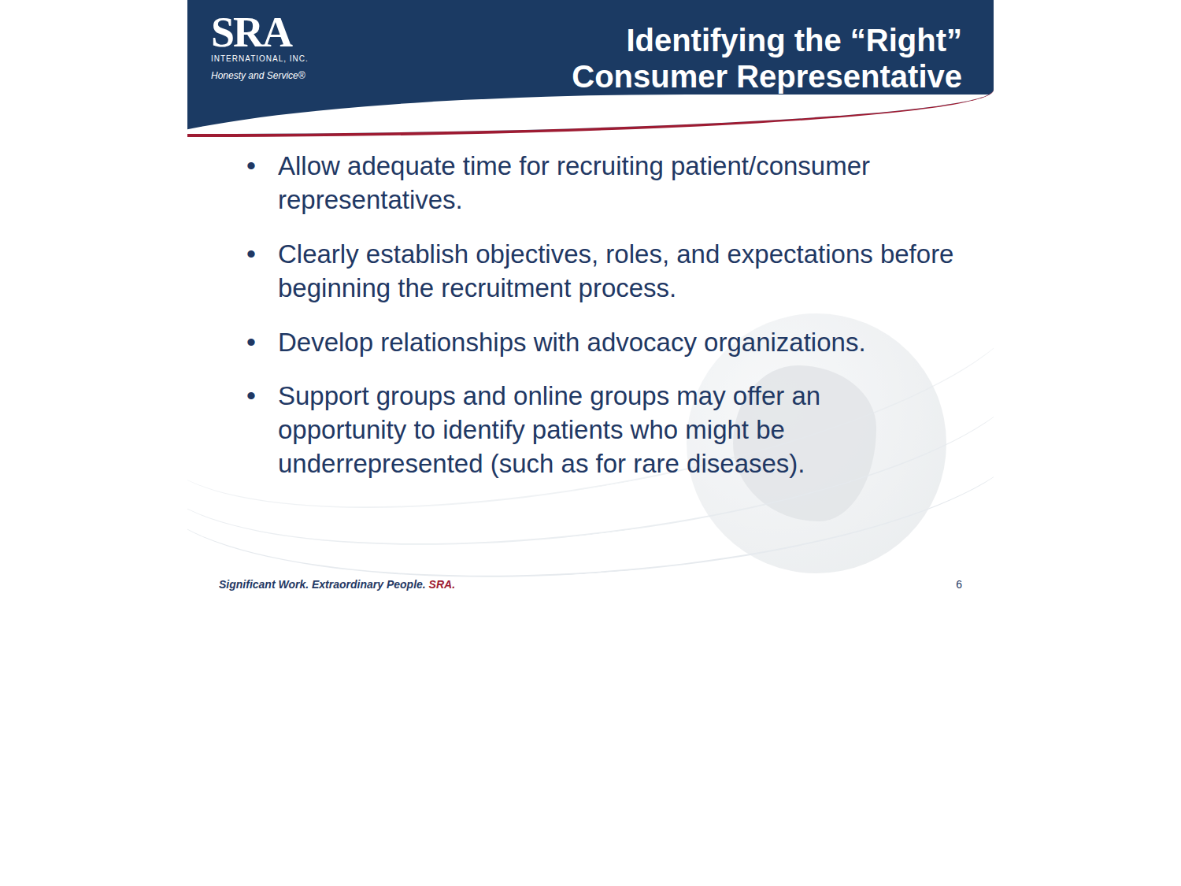SRA
INTERNATIONAL, INC.
Honesty and Service®
Identifying the “Right”
Consumer Representative
Allow adequate time for recruiting patient/consumer representatives.
Clearly establish objectives, roles, and expectations before beginning the recruitment process.
Develop relationships with advocacy organizations.
Support groups and online groups may offer an opportunity to identify patients who might be underrepresented (such as for rare diseases).
Significant Work. Extraordinary People. SRA.
6